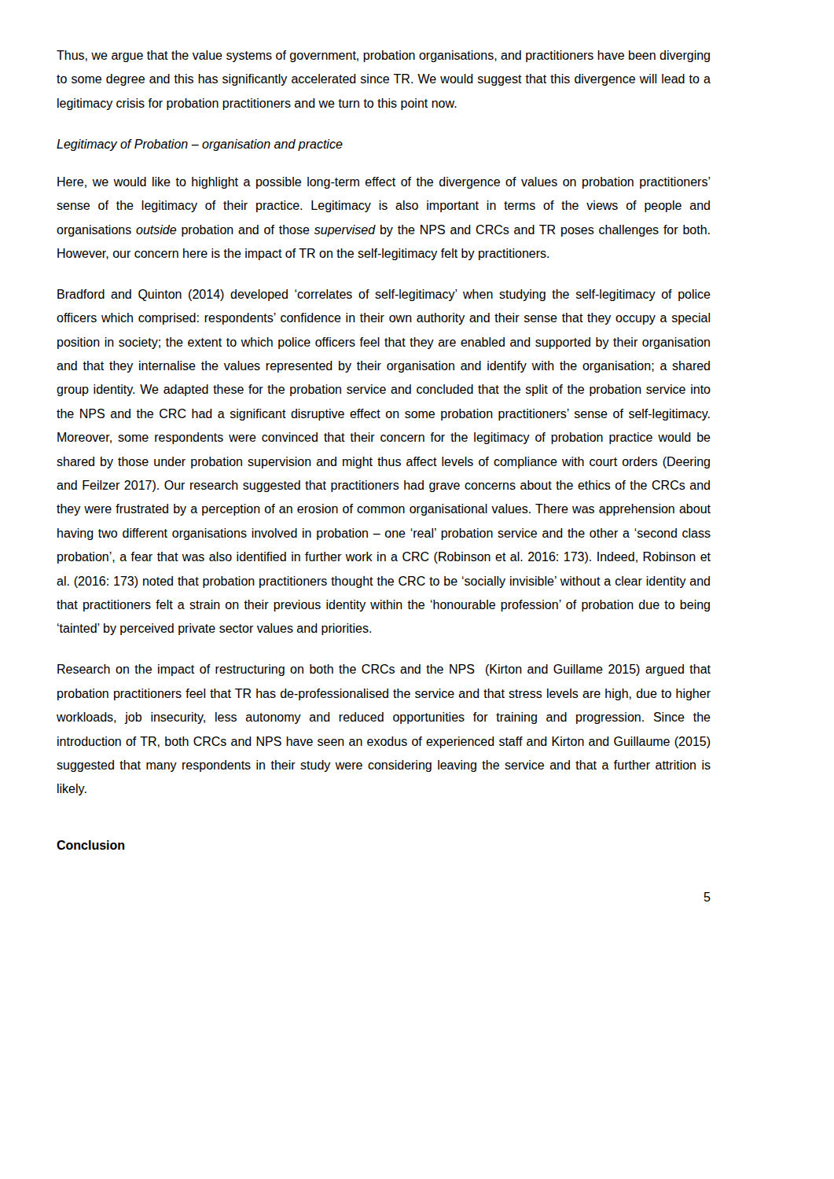Thus, we argue that the value systems of government, probation organisations, and practitioners have been diverging to some degree and this has significantly accelerated since TR. We would suggest that this divergence will lead to a legitimacy crisis for probation practitioners and we turn to this point now.
Legitimacy of Probation – organisation and practice
Here, we would like to highlight a possible long-term effect of the divergence of values on probation practitioners’ sense of the legitimacy of their practice. Legitimacy is also important in terms of the views of people and organisations outside probation and of those supervised by the NPS and CRCs and TR poses challenges for both. However, our concern here is the impact of TR on the self-legitimacy felt by practitioners.
Bradford and Quinton (2014) developed ‘correlates of self-legitimacy’ when studying the self-legitimacy of police officers which comprised: respondents’ confidence in their own authority and their sense that they occupy a special position in society; the extent to which police officers feel that they are enabled and supported by their organisation and that they internalise the values represented by their organisation and identify with the organisation; a shared group identity. We adapted these for the probation service and concluded that the split of the probation service into the NPS and the CRC had a significant disruptive effect on some probation practitioners’ sense of self-legitimacy. Moreover, some respondents were convinced that their concern for the legitimacy of probation practice would be shared by those under probation supervision and might thus affect levels of compliance with court orders (Deering and Feilzer 2017). Our research suggested that practitioners had grave concerns about the ethics of the CRCs and they were frustrated by a perception of an erosion of common organisational values. There was apprehension about having two different organisations involved in probation – one ‘real’ probation service and the other a ‘second class probation’, a fear that was also identified in further work in a CRC (Robinson et al. 2016: 173). Indeed, Robinson et al. (2016: 173) noted that probation practitioners thought the CRC to be ‘socially invisible’ without a clear identity and that practitioners felt a strain on their previous identity within the ‘honourable profession’ of probation due to being ‘tainted’ by perceived private sector values and priorities.
Research on the impact of restructuring on both the CRCs and the NPS (Kirton and Guillame 2015) argued that probation practitioners feel that TR has de-professionalised the service and that stress levels are high, due to higher workloads, job insecurity, less autonomy and reduced opportunities for training and progression. Since the introduction of TR, both CRCs and NPS have seen an exodus of experienced staff and Kirton and Guillaume (2015) suggested that many respondents in their study were considering leaving the service and that a further attrition is likely.
Conclusion
5